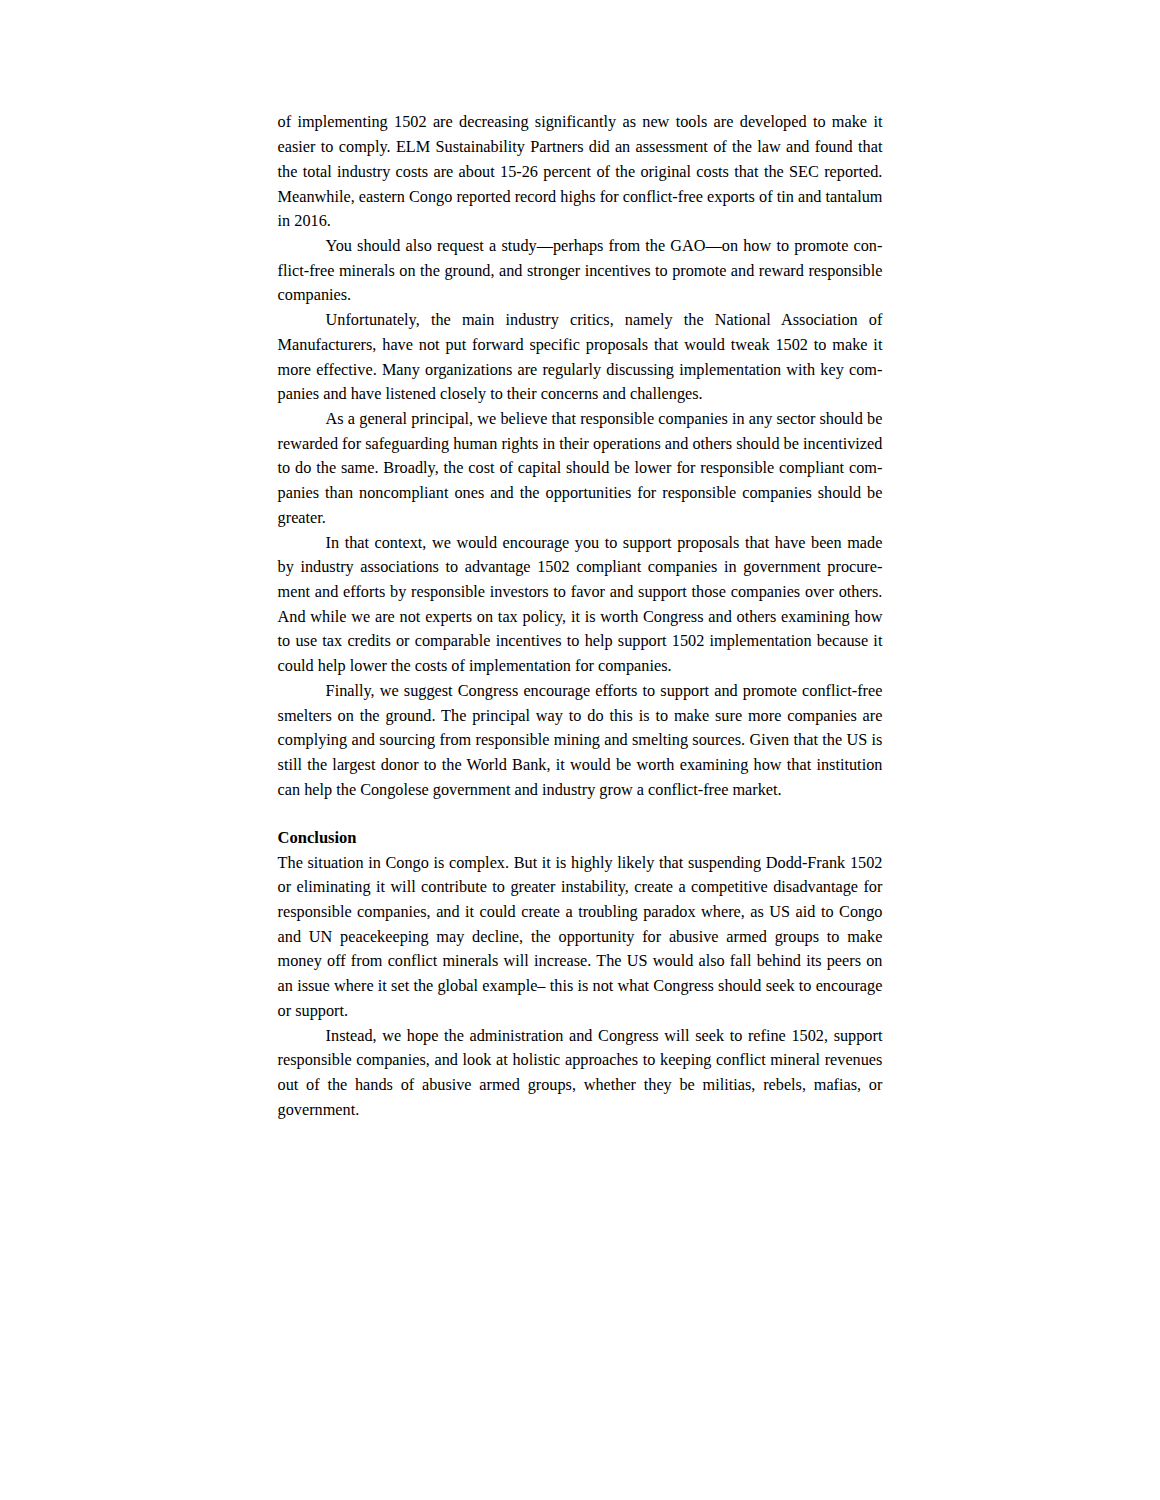of implementing 1502 are decreasing significantly as new tools are developed to make it easier to comply. ELM Sustainability Partners did an assessment of the law and found that the total industry costs are about 15-26 percent of the original costs that the SEC reported. Meanwhile, eastern Congo reported record highs for conflict-free exports of tin and tantalum in 2016.
You should also request a study—perhaps from the GAO—on how to promote conflict-free minerals on the ground, and stronger incentives to promote and reward responsible companies.
Unfortunately, the main industry critics, namely the National Association of Manufacturers, have not put forward specific proposals that would tweak 1502 to make it more effective. Many organizations are regularly discussing implementation with key companies and have listened closely to their concerns and challenges.
As a general principal, we believe that responsible companies in any sector should be rewarded for safeguarding human rights in their operations and others should be incentivized to do the same. Broadly, the cost of capital should be lower for responsible compliant companies than noncompliant ones and the opportunities for responsible companies should be greater.
In that context, we would encourage you to support proposals that have been made by industry associations to advantage 1502 compliant companies in government procurement and efforts by responsible investors to favor and support those companies over others. And while we are not experts on tax policy, it is worth Congress and others examining how to use tax credits or comparable incentives to help support 1502 implementation because it could help lower the costs of implementation for companies.
Finally, we suggest Congress encourage efforts to support and promote conflict-free smelters on the ground. The principal way to do this is to make sure more companies are complying and sourcing from responsible mining and smelting sources. Given that the US is still the largest donor to the World Bank, it would be worth examining how that institution can help the Congolese government and industry grow a conflict-free market.
Conclusion
The situation in Congo is complex. But it is highly likely that suspending Dodd-Frank 1502 or eliminating it will contribute to greater instability, create a competitive disadvantage for responsible companies, and it could create a troubling paradox where, as US aid to Congo and UN peacekeeping may decline, the opportunity for abusive armed groups to make money off from conflict minerals will increase. The US would also fall behind its peers on an issue where it set the global example– this is not what Congress should seek to encourage or support.
Instead, we hope the administration and Congress will seek to refine 1502, support responsible companies, and look at holistic approaches to keeping conflict mineral revenues out of the hands of abusive armed groups, whether they be militias, rebels, mafias, or government.